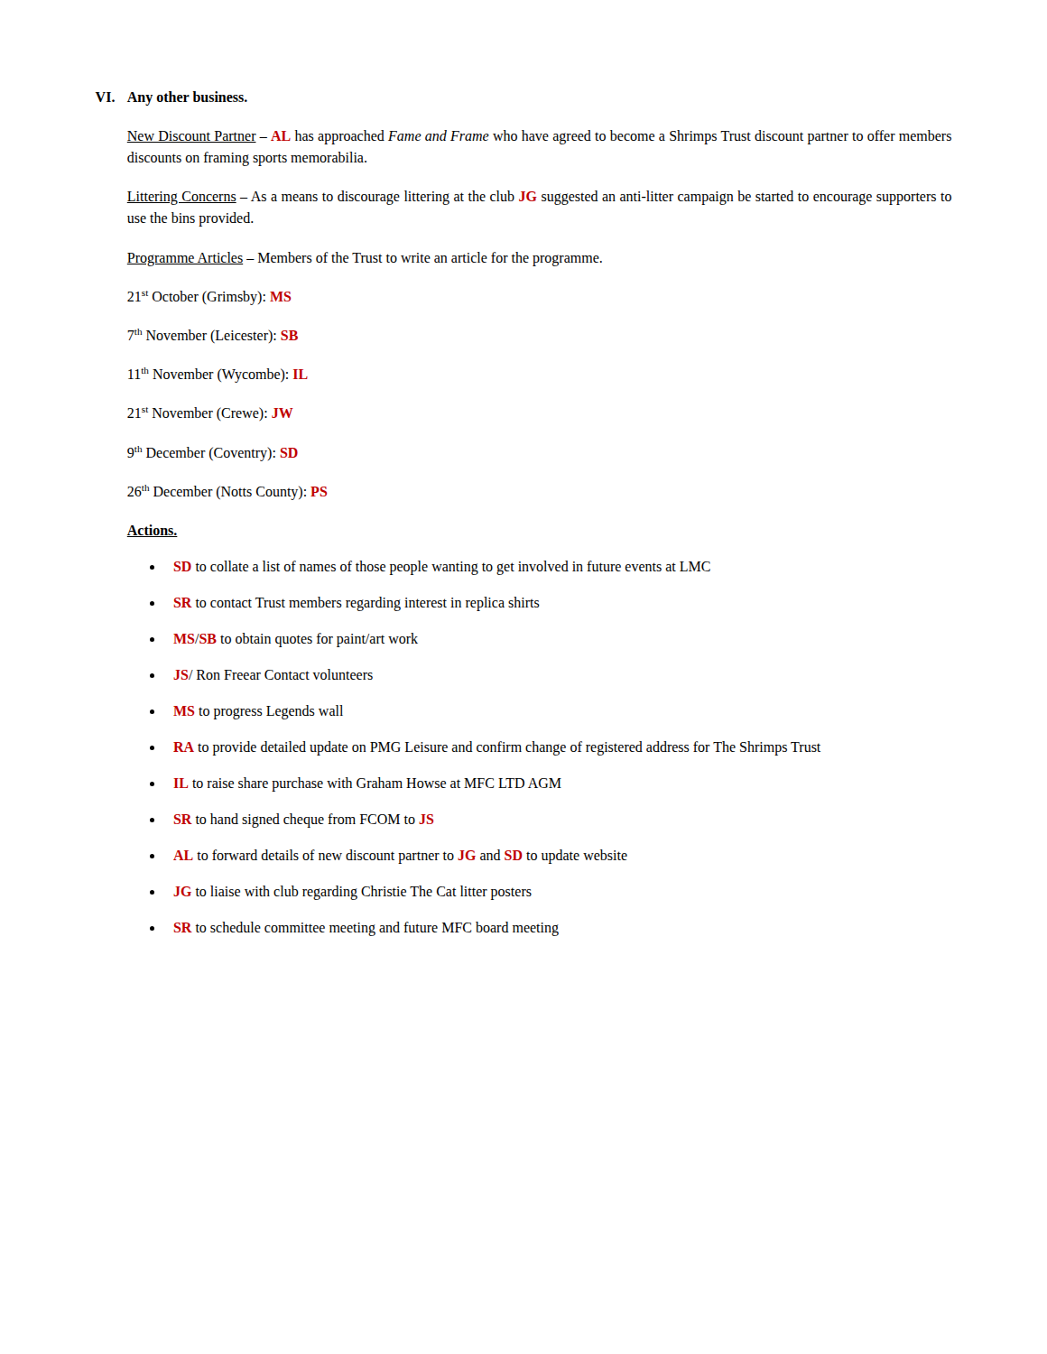VI. Any other business.
New Discount Partner – AL has approached Fame and Frame who have agreed to become a Shrimps Trust discount partner to offer members discounts on framing sports memorabilia.
Littering Concerns – As a means to discourage littering at the club JG suggested an anti-litter campaign be started to encourage supporters to use the bins provided.
Programme Articles – Members of the Trust to write an article for the programme.
21st October (Grimsby): MS
7th November (Leicester): SB
11th November (Wycombe): IL
21st November (Crewe): JW
9th December (Coventry): SD
26th December (Notts County): PS
Actions.
SD to collate a list of names of those people wanting to get involved in future events at LMC
SR to contact Trust members regarding interest in replica shirts
MS/SB to obtain quotes for paint/art work
JS/ Ron Freear Contact volunteers
MS to progress Legends wall
RA to provide detailed update on PMG Leisure and confirm change of registered address for The Shrimps Trust
IL to raise share purchase with Graham Howse at MFC LTD AGM
SR to hand signed cheque from FCOM to JS
AL to forward details of new discount partner to JG and SD to update website
JG to liaise with club regarding Christie The Cat litter posters
SR to schedule committee meeting and future MFC board meeting